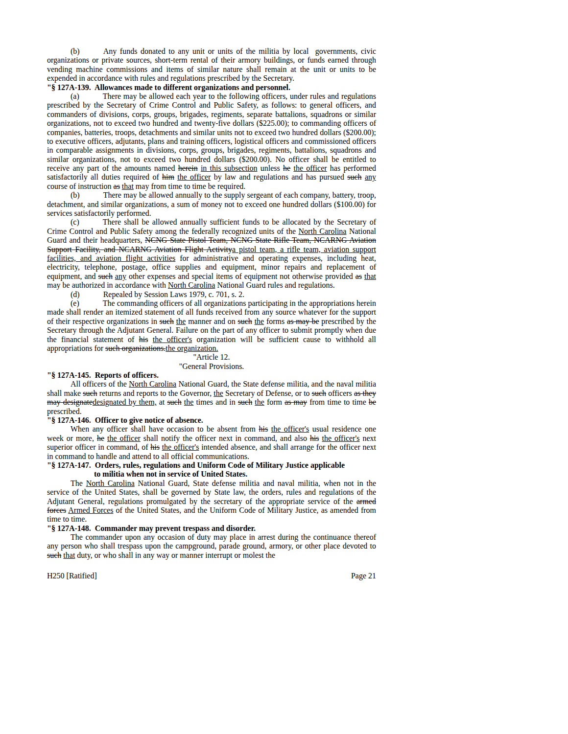(b) Any funds donated to any unit or units of the militia by local governments, civic organizations or private sources, short-term rental of their armory buildings, or funds earned through vending machine commissions and items of similar nature shall remain at the unit or units to be expended in accordance with rules and regulations prescribed by the Secretary.
"§ 127A-139. Allowances made to different organizations and personnel.
(a) There may be allowed each year to the following officers, under rules and regulations prescribed by the Secretary of Crime Control and Public Safety, as follows: to general officers, and commanders of divisions, corps, groups, brigades, regiments, separate battalions, squadrons or similar organizations, not to exceed two hundred and twenty-five dollars ($225.00); to commanding officers of companies, batteries, troops, detachments and similar units not to exceed two hundred dollars ($200.00); to executive officers, adjutants, plans and training officers, logistical officers and commissioned officers in comparable assignments in divisions, corps, groups, brigades, regiments, battalions, squadrons and similar organizations, not to exceed two hundred dollars ($200.00). No officer shall be entitled to receive any part of the amounts named herein in this subsection unless he the officer has performed satisfactorily all duties required of him the officer by law and regulations and has pursued such any course of instruction as that may from time to time be required.
(b) There may be allowed annually to the supply sergeant of each company, battery, troop, detachment, and similar organizations, a sum of money not to exceed one hundred dollars ($100.00) for services satisfactorily performed.
(c) There shall be allowed annually sufficient funds to be allocated by the Secretary of Crime Control and Public Safety among the federally recognized units of the North Carolina National Guard and their headquarters, NCNG State Pistol Team, NCNG State Rifle Team, NCARNG Aviation Support Facility, and NCARNG Aviation Flight Activitya pistol team, a rifle team, aviation support facilities, and aviation flight activities for administrative and operating expenses, including heat, electricity, telephone, postage, office supplies and equipment, minor repairs and replacement of equipment, and such any other expenses and special items of equipment not otherwise provided as that may be authorized in accordance with North Carolina National Guard rules and regulations.
(d) Repealed by Session Laws 1979, c. 701, s. 2.
(e) The commanding officers of all organizations participating in the appropriations herein made shall render an itemized statement of all funds received from any source whatever for the support of their respective organizations in such the manner and on such the forms as may be prescribed by the Secretary through the Adjutant General. Failure on the part of any officer to submit promptly when due the financial statement of his the officer's organization will be sufficient cause to withhold all appropriations for such organizations.the organization.
"Article 12.
"General Provisions.
"§ 127A-145. Reports of officers.
All officers of the North Carolina National Guard, the State defense militia, and the naval militia shall make such returns and reports to the Governor, the Secretary of Defense, or to such officers as they may designatedesignated by them, at such the times and in such the form as may from time to time be prescribed.
"§ 127A-146. Officer to give notice of absence.
When any officer shall have occasion to be absent from his the officer's usual residence one week or more, he the officer shall notify the officer next in command, and also his the officer's next superior officer in command, of his the officer's intended absence, and shall arrange for the officer next in command to handle and attend to all official communications.
"§ 127A-147. Orders, rules, regulations and Uniform Code of Military Justice applicable
to militia when not in service of United States.
The North Carolina National Guard, State defense militia and naval militia, when not in the service of the United States, shall be governed by State law, the orders, rules and regulations of the Adjutant General, regulations promulgated by the secretary of the appropriate service of the armed forces Armed Forces of the United States, and the Uniform Code of Military Justice, as amended from time to time.
"§ 127A-148. Commander may prevent trespass and disorder.
The commander upon any occasion of duty may place in arrest during the continuance thereof any person who shall trespass upon the campground, parade ground, armory, or other place devoted to such that duty, or who shall in any way or manner interrupt or molest the
H250 [Ratified] Page 21